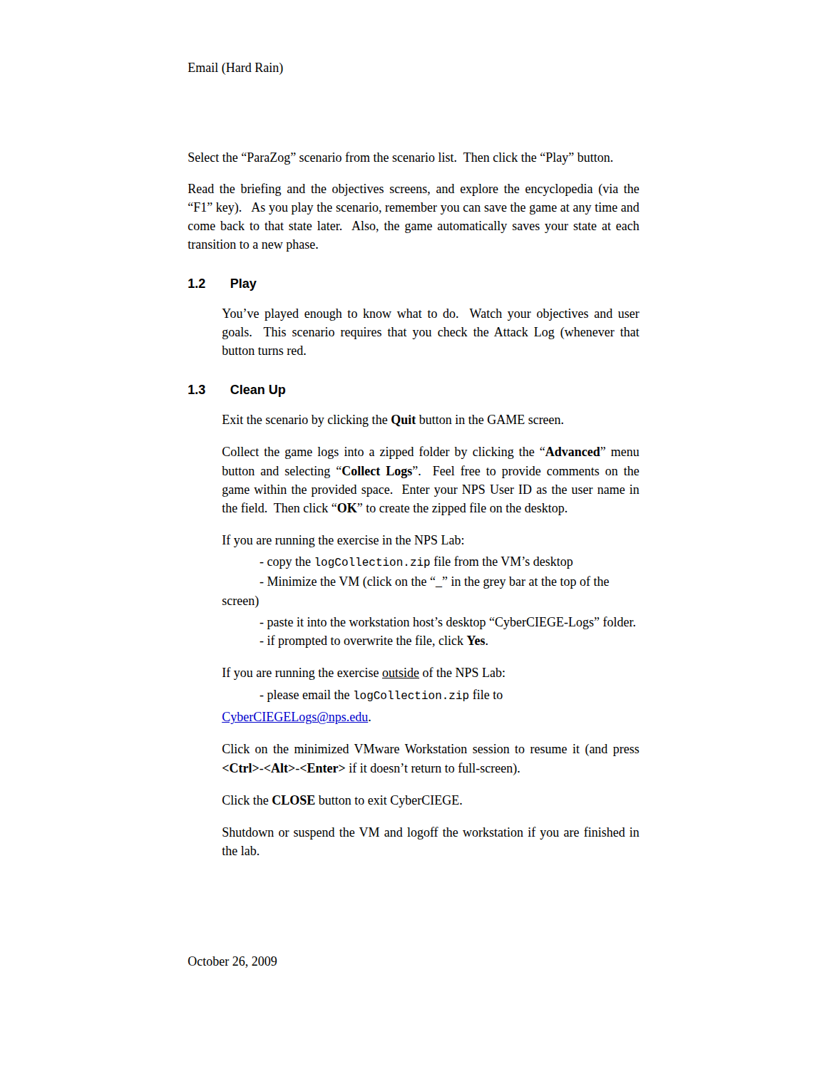Email (Hard Rain)
Select the “ParaZog” scenario from the scenario list. Then click the “Play” button.
Read the briefing and the objectives screens, and explore the encyclopedia (via the “F1” key). As you play the scenario, remember you can save the game at any time and come back to that state later. Also, the game automatically saves your state at each transition to a new phase.
1.2 Play
You’ve played enough to know what to do. Watch your objectives and user goals. This scenario requires that you check the Attack Log (whenever that button turns red.
1.3 Clean Up
Exit the scenario by clicking the Quit button in the GAME screen.
Collect the game logs into a zipped folder by clicking the “Advanced” menu button and selecting “Collect Logs”. Feel free to provide comments on the game within the provided space. Enter your NPS User ID as the user name in the field. Then click “OK” to create the zipped file on the desktop.
If you are running the exercise in the NPS Lab:
- copy the logCollection.zip file from the VM’s desktop
- Minimize the VM (click on the “_” in the grey bar at the top of the
screen)
- paste it into the workstation host’s desktop “CyberCIEGE-Logs” folder.
- if prompted to overwrite the file, click Yes.
If you are running the exercise outside of the NPS Lab:
- please email the logCollection.zip file to
CyberCIEGELogs@nps.edu.
Click on the minimized VMware Workstation session to resume it (and press <Ctrl>-<Alt>-<Enter> if it doesn’t return to full-screen).
Click the CLOSE button to exit CyberCIEGE.
Shutdown or suspend the VM and logoff the workstation if you are finished in the lab.
October 26, 2009